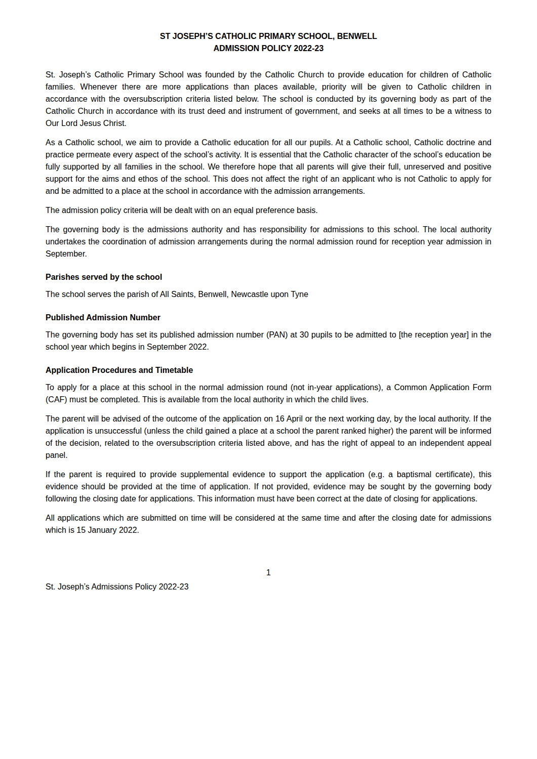ST JOSEPH’S CATHOLIC PRIMARY SCHOOL, BENWELL ADMISSION POLICY 2022-23
St. Joseph’s Catholic Primary School was founded by the Catholic Church to provide education for children of Catholic families. Whenever there are more applications than places available, priority will be given to Catholic children in accordance with the oversubscription criteria listed below. The school is conducted by its governing body as part of the Catholic Church in accordance with its trust deed and instrument of government, and seeks at all times to be a witness to Our Lord Jesus Christ.
As a Catholic school, we aim to provide a Catholic education for all our pupils. At a Catholic school, Catholic doctrine and practice permeate every aspect of the school’s activity. It is essential that the Catholic character of the school’s education be fully supported by all families in the school. We therefore hope that all parents will give their full, unreserved and positive support for the aims and ethos of the school. This does not affect the right of an applicant who is not Catholic to apply for and be admitted to a place at the school in accordance with the admission arrangements.
The admission policy criteria will be dealt with on an equal preference basis.
The governing body is the admissions authority and has responsibility for admissions to this school. The local authority undertakes the coordination of admission arrangements during the normal admission round for reception year admission in September.
Parishes served by the school
The school serves the parish of All Saints, Benwell, Newcastle upon Tyne
Published Admission Number
The governing body has set its published admission number (PAN) at 30 pupils to be admitted to [the reception year] in the school year which begins in September 2022.
Application Procedures and Timetable
To apply for a place at this school in the normal admission round (not in-year applications), a Common Application Form (CAF) must be completed. This is available from the local authority in which the child lives.
The parent will be advised of the outcome of the application on 16 April or the next working day, by the local authority. If the application is unsuccessful (unless the child gained a place at a school the parent ranked higher) the parent will be informed of the decision, related to the oversubscription criteria listed above, and has the right of appeal to an independent appeal panel.
If the parent is required to provide supplemental evidence to support the application (e.g. a baptismal certificate), this evidence should be provided at the time of application. If not provided, evidence may be sought by the governing body following the closing date for applications. This information must have been correct at the date of closing for applications.
All applications which are submitted on time will be considered at the same time and after the closing date for admissions which is 15 January 2022.
1
St. Joseph’s Admissions Policy 2022-23